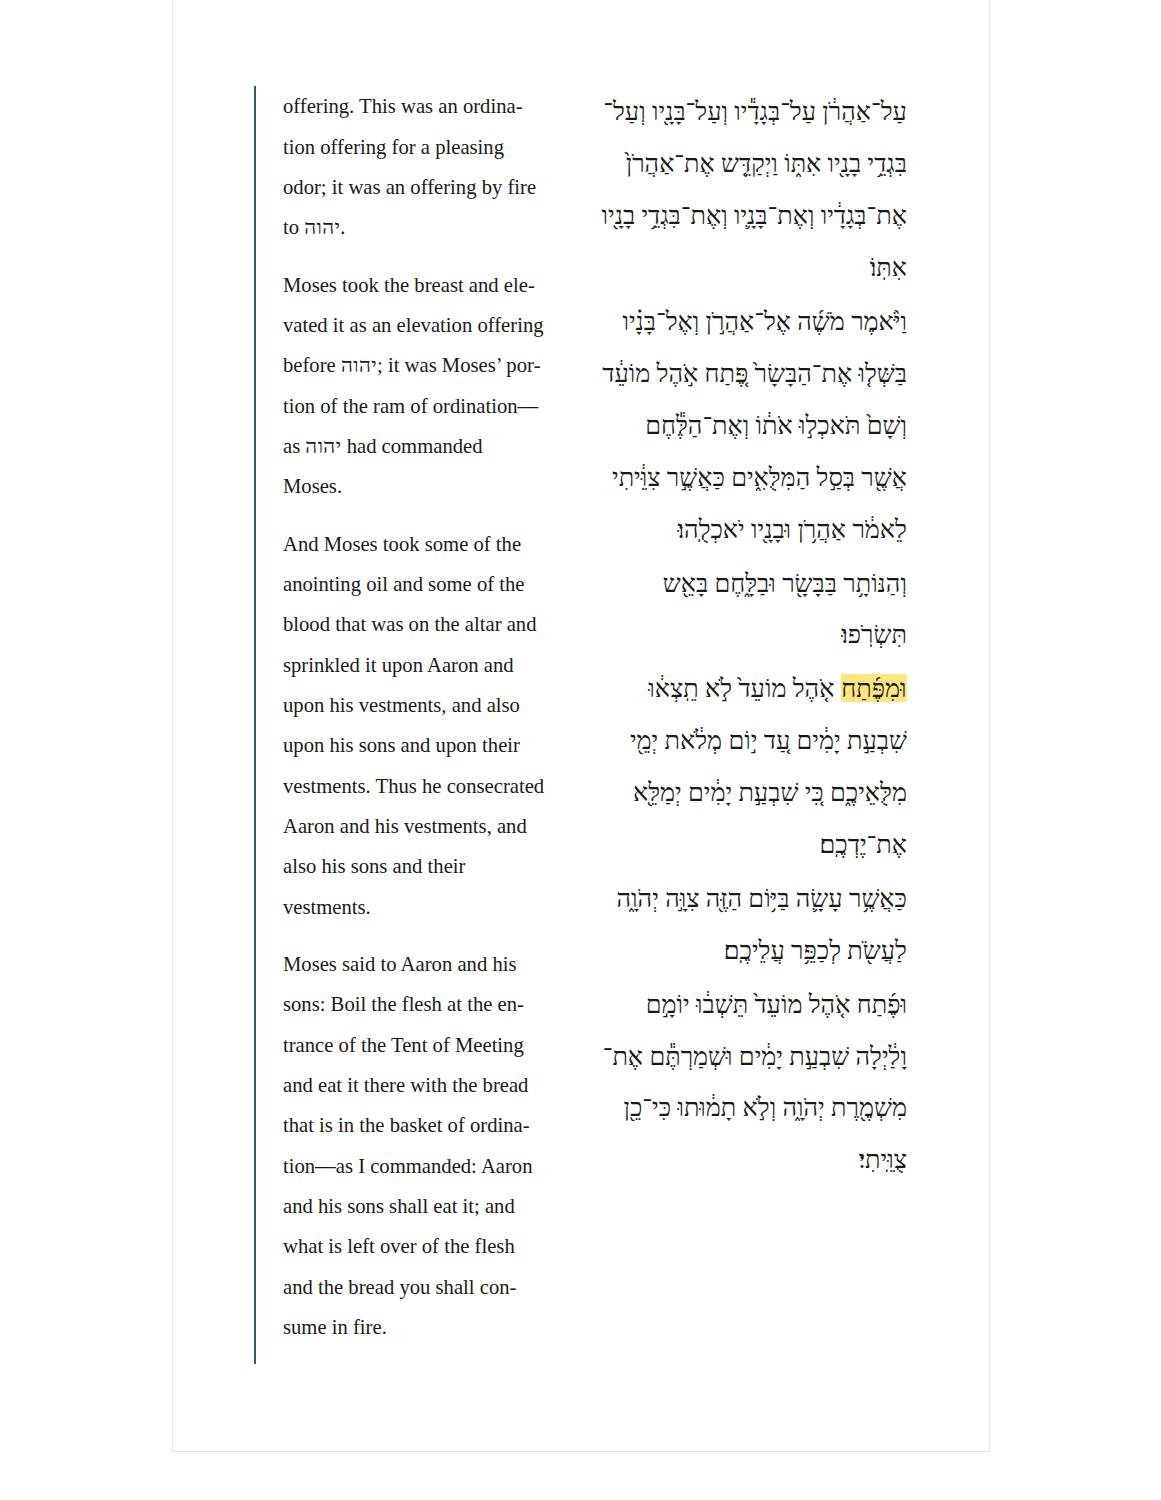offering. This was an ordination offering for a pleasing odor; it was an offering by fire to יהוה.
Moses took the breast and elevated it as an elevation offering before יהוה; it was Moses’ portion of the ram of ordination—as יהוה had commanded Moses.
And Moses took some of the anointing oil and some of the blood that was on the altar and sprinkled it upon Aaron and upon his vestments, and also upon his sons and upon their vestments. Thus he consecrated Aaron and his vestments, and also his sons and their vestments.
Moses said to Aaron and his sons: Boil the flesh at the entrance of the Tent of Meeting and eat it there with the bread that is in the basket of ordination—as I commanded: Aaron and his sons shall eat it; and what is left over of the flesh and the bread you shall consume in fire.
עַל־אַהֲרֹ֔ן עַל־בְּגָדָ֕יו וְעַל־בָּנָ֖יו וְעַל־בִּגְדֵ֥י בָנָ֖יו אִתּ֑וֹ וַיְקַדֵּ֤ש אֶת־אַהֲרֹן֙ אֶת־בְּגָדָ֔יו וְאֶת־בָּנָ֛יו וְאֶת־בִּגְדֵ֥י בָנָ֖יו אִתּֽוֹ׃
וַיֹּ֨אמֶר מֹשֶׁ֜ה אֶל־אַהֲרֹ֣ן וְאֶל־בָּנָ֗יו בַּשְּׁל֤וּ אֶת־הַבָּשָׂר֙ פֶּ֚תַח אֹ֣הֶל מוֹעֵ֔ד וְשָׁם֙ תֹּאכְל֣וּ אֹת֔וֹ וְאֶת־הַלֶּ֕חֶם אֲשֶׁ֖ר בְּסַ֣ל הַמִּלֻּאִ֑ים כַּאֲשֶׁ֣ר צִוֵּ֔יתִי לֵאמֹ֔ר אַהֲרֹ֥ן וּבָנָ֖יו יֹאכְלֻֽהוּ׃
וְהַנּוֹתָ֥ר בַּבָּשָׂ֖ר וּבַלָּ֑חֶם בָּאֵ֖ש תִּשְׂרֹֽפוּ׃
וּמִפֶּ֜תַח אֹ֤הֶל מוֹעֵד֙ לֹ֣א תֵֽצְא֔וּ שִׁבְעַ֣ת יָמִ֔ים עַ֚ד י֣וֹם מְלֹ֔את יְמֵ֖י מִלֻּאֵיכֶ֑ם כִּ֚י שִׁבְעַ֣ת יָמִ֔ים יְמַלֵּ֖א אֶת־יֶדְכֶֽם׃
כַּאֲשֶׁ֥ר עָשָׂ֛ה בַּיּ֥וֹם הַזֶּ֖ה צִוָּ֣ה יְהֹוָ֑ה לַעֲשֹׂ֖ת לְכַפֵּ֥ר עֲלֵיכֶֽם׃
וּפֶ֜תַח אֹ֤הֶל מוֹעֵד֙ תֵּשְׁב֔וּ יוֹמָ֣ם וָלַ֔יְלָה שִׁבְעַ֣ת יָמִ֔ים וּשְׁמַרְתֶּ֕ם אֶת־מִשְׁמֶ֖רֶת יְהֹוָ֑ה וְלֹ֣א תָמ֔וּתוּ כִּי־כֵ֖ן צֻוֵּֽיתִי׃